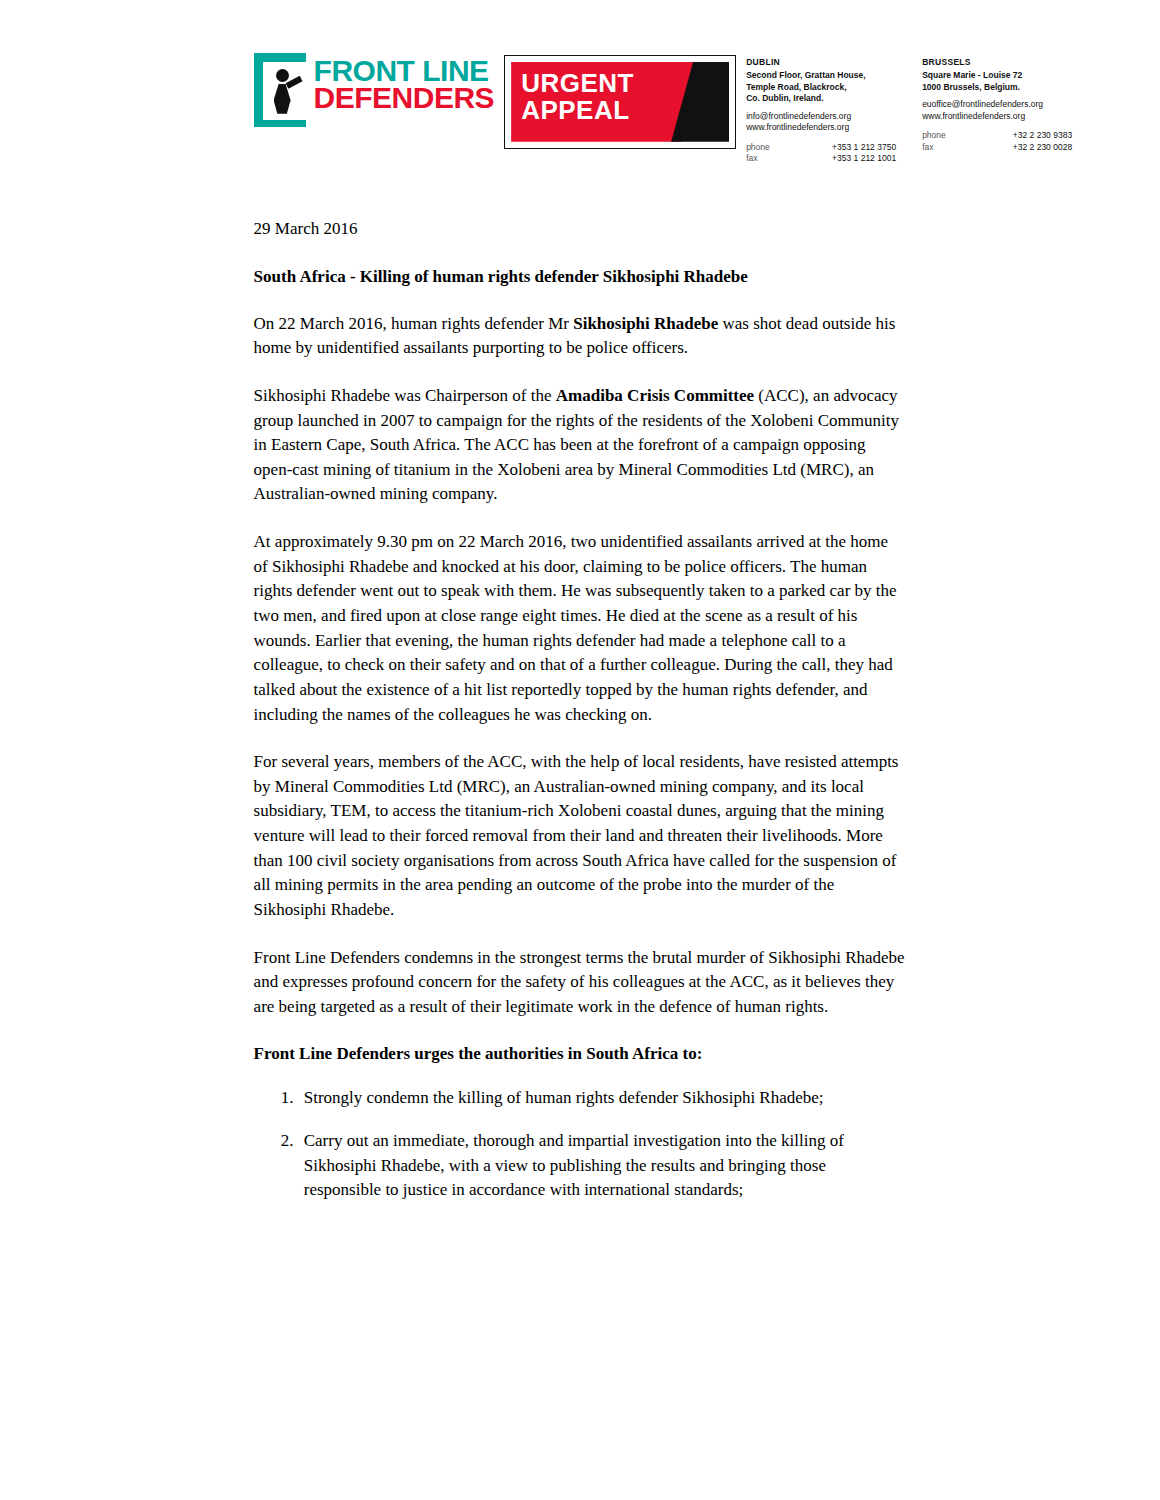Front Line
Defenders
Urgent
Appeal
Dublin
Second Floor, Grattan House,
Temple Road, Blackrock,
Co. Dublin, Ireland.
info@frontlinedefenders.org
www.frontlinedefenders.org
phone+353 1 212 3750
fax+353 1 212 1001
Brussels
Square Marie - Louise 72
1000 Brussels, Belgium.
euoffice@frontlinedefenders.org
www.frontlinedefenders.org
phone+32 2 230 9383
fax+32 2 230 0028
29 March 2016
South Africa - Killing of human rights defender Sikhosiphi Rhadebe
On 22 March 2016, human rights defender Mr Sikhosiphi Rhadebe was shot dead outside his home by unidentified assailants purporting to be police officers.
Sikhosiphi Rhadebe was Chairperson of the Amadiba Crisis Committee (ACC), an advocacy group launched in 2007 to campaign for the rights of the residents of the Xolobeni Community in Eastern Cape, South Africa. The ACC has been at the forefront of a campaign opposing open-cast mining of titanium in the Xolobeni area by Mineral Commodities Ltd (MRC), an Australian-owned mining company.
At approximately 9.30 pm on 22 March 2016, two unidentified assailants arrived at the home of Sikhosiphi Rhadebe and knocked at his door, claiming to be police officers. The human rights defender went out to speak with them. He was subsequently taken to a parked car by the two men, and fired upon at close range eight times. He died at the scene as a result of his wounds. Earlier that evening, the human rights defender had made a telephone call to a colleague, to check on their safety and on that of a further colleague. During the call, they had talked about the existence of a hit list reportedly topped by the human rights defender, and including the names of the colleagues he was checking on.
For several years, members of the ACC, with the help of local residents, have resisted attempts by Mineral Commodities Ltd (MRC), an Australian-owned mining company, and its local subsidiary, TEM, to access the titanium-rich Xolobeni coastal dunes, arguing that the mining venture will lead to their forced removal from their land and threaten their livelihoods. More than 100 civil society organisations from across South Africa have called for the suspension of all mining permits in the area pending an outcome of the probe into the murder of the Sikhosiphi Rhadebe.
Front Line Defenders condemns in the strongest terms the brutal murder of Sikhosiphi Rhadebe and expresses profound concern for the safety of his colleagues at the ACC, as it believes they are being targeted as a result of their legitimate work in the defence of human rights.
Front Line Defenders urges the authorities in South Africa to:
Strongly condemn the killing of human rights defender Sikhosiphi Rhadebe;
Carry out an immediate, thorough and impartial investigation into the killing of Sikhosiphi Rhadebe, with a view to publishing the results and bringing those responsible to justice in accordance with international standards;